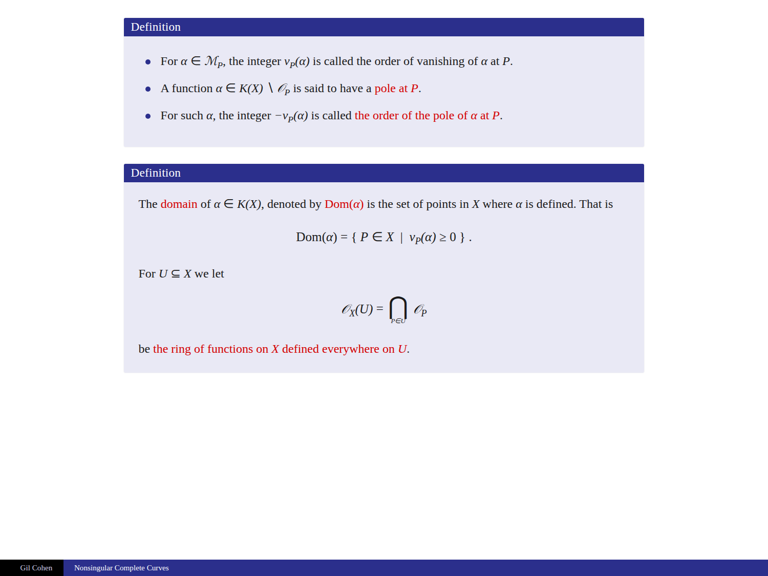Definition
For α ∈ ℳP, the integer vP(α) is called the order of vanishing of α at P.
A function α ∈ K(X) ∖ 𝒪P is said to have a pole at P.
For such α, the integer −vP(α) is called the order of the pole of α at P.
Definition
The domain of α ∈ K(X), denoted by Dom(α) is the set of points in X where α is defined. That is
Dom(α) = { P ∈ X | vP(α) ≥ 0 } .
For U ⊆ X we let
𝒪X(U) = ⋂ P∈U 𝒪P
be the ring of functions on X defined everywhere on U.
Gil Cohen
Nonsingular Complete Curves